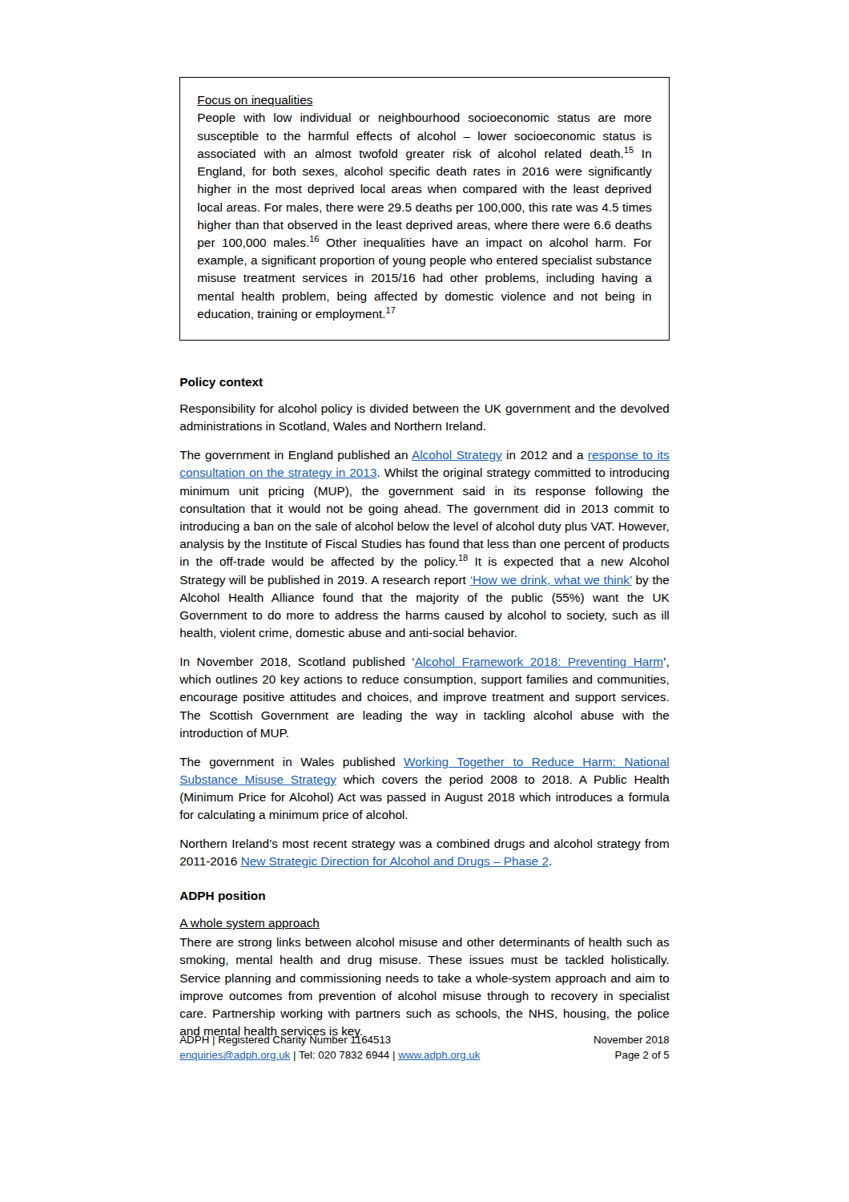Focus on inequalities
People with low individual or neighbourhood socioeconomic status are more susceptible to the harmful effects of alcohol – lower socioeconomic status is associated with an almost twofold greater risk of alcohol related death.15 In England, for both sexes, alcohol specific death rates in 2016 were significantly higher in the most deprived local areas when compared with the least deprived local areas. For males, there were 29.5 deaths per 100,000, this rate was 4.5 times higher than that observed in the least deprived areas, where there were 6.6 deaths per 100,000 males.16 Other inequalities have an impact on alcohol harm. For example, a significant proportion of young people who entered specialist substance misuse treatment services in 2015/16 had other problems, including having a mental health problem, being affected by domestic violence and not being in education, training or employment.17
Policy context
Responsibility for alcohol policy is divided between the UK government and the devolved administrations in Scotland, Wales and Northern Ireland.
The government in England published an Alcohol Strategy in 2012 and a response to its consultation on the strategy in 2013. Whilst the original strategy committed to introducing minimum unit pricing (MUP), the government said in its response following the consultation that it would not be going ahead. The government did in 2013 commit to introducing a ban on the sale of alcohol below the level of alcohol duty plus VAT. However, analysis by the Institute of Fiscal Studies has found that less than one percent of products in the off-trade would be affected by the policy.18 It is expected that a new Alcohol Strategy will be published in 2019. A research report ‘How we drink, what we think’ by the Alcohol Health Alliance found that the majority of the public (55%) want the UK Government to do more to address the harms caused by alcohol to society, such as ill health, violent crime, domestic abuse and anti-social behavior.
In November 2018, Scotland published ‘Alcohol Framework 2018: Preventing Harm’, which outlines 20 key actions to reduce consumption, support families and communities, encourage positive attitudes and choices, and improve treatment and support services. The Scottish Government are leading the way in tackling alcohol abuse with the introduction of MUP.
The government in Wales published Working Together to Reduce Harm: National Substance Misuse Strategy which covers the period 2008 to 2018. A Public Health (Minimum Price for Alcohol) Act was passed in August 2018 which introduces a formula for calculating a minimum price of alcohol.
Northern Ireland’s most recent strategy was a combined drugs and alcohol strategy from 2011-2016 New Strategic Direction for Alcohol and Drugs – Phase 2.
ADPH position
A whole system approach
There are strong links between alcohol misuse and other determinants of health such as smoking, mental health and drug misuse. These issues must be tackled holistically. Service planning and commissioning needs to take a whole-system approach and aim to improve outcomes from prevention of alcohol misuse through to recovery in specialist care. Partnership working with partners such as schools, the NHS, housing, the police and mental health services is key.
ADPH | Registered Charity Number 1164513 November 2018
enquiries@adph.org.uk | Tel: 020 7832 6944 | www.adph.org.uk Page 2 of 5